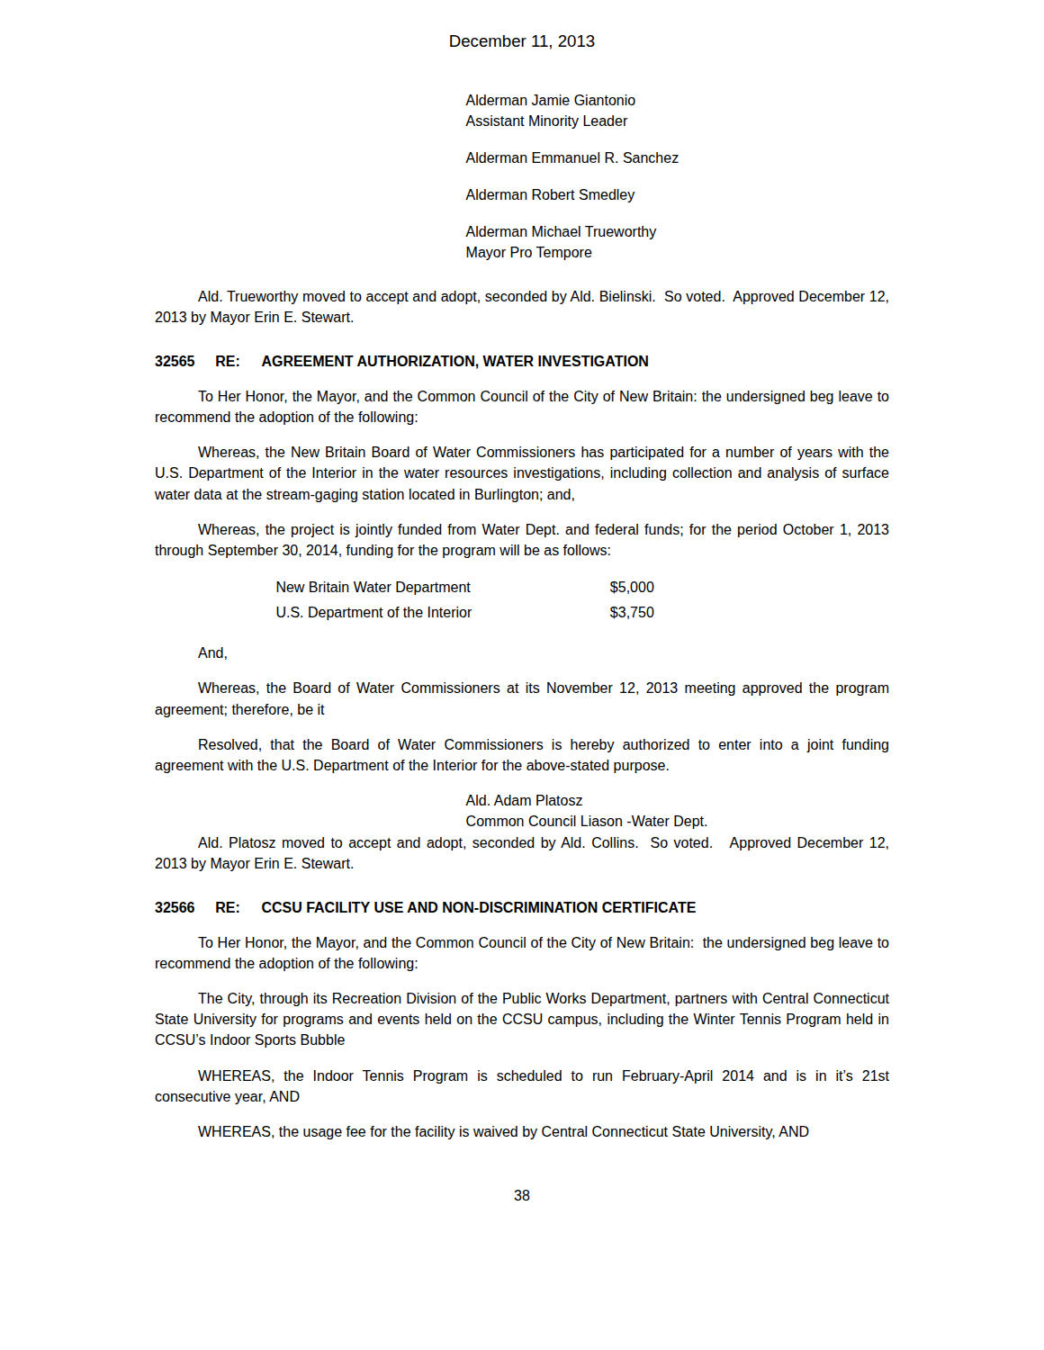December 11, 2013
Alderman Jamie Giantonio
Assistant Minority Leader
Alderman Emmanuel R. Sanchez
Alderman Robert Smedley
Alderman Michael Trueworthy
Mayor Pro Tempore
Ald. Trueworthy moved to accept and adopt, seconded by Ald. Bielinski. So voted. Approved December 12, 2013 by Mayor Erin E. Stewart.
32565 RE: AGREEMENT AUTHORIZATION, WATER INVESTIGATION
To Her Honor, the Mayor, and the Common Council of the City of New Britain: the undersigned beg leave to recommend the adoption of the following:
Whereas, the New Britain Board of Water Commissioners has participated for a number of years with the U.S. Department of the Interior in the water resources investigations, including collection and analysis of surface water data at the stream-gaging station located in Burlington; and,
Whereas, the project is jointly funded from Water Dept. and federal funds; for the period October 1, 2013 through September 30, 2014, funding for the program will be as follows:
| New Britain Water Department | $5,000 |
| U.S. Department of the Interior | $3,750 |
And,
Whereas, the Board of Water Commissioners at its November 12, 2013 meeting approved the program agreement; therefore, be it
Resolved, that the Board of Water Commissioners is hereby authorized to enter into a joint funding agreement with the U.S. Department of the Interior for the above-stated purpose.
Ald. Adam Platosz
Common Council Liason -Water Dept.
Ald. Platosz moved to accept and adopt, seconded by Ald. Collins. So voted. Approved December 12, 2013 by Mayor Erin E. Stewart.
32566 RE: CCSU FACILITY USE AND NON-DISCRIMINATION CERTIFICATE
To Her Honor, the Mayor, and the Common Council of the City of New Britain: the undersigned beg leave to recommend the adoption of the following:
The City, through its Recreation Division of the Public Works Department, partners with Central Connecticut State University for programs and events held on the CCSU campus, including the Winter Tennis Program held in CCSU’s Indoor Sports Bubble
WHEREAS, the Indoor Tennis Program is scheduled to run February-April 2014 and is in it’s 21st consecutive year, AND
WHEREAS, the usage fee for the facility is waived by Central Connecticut State University, AND
38